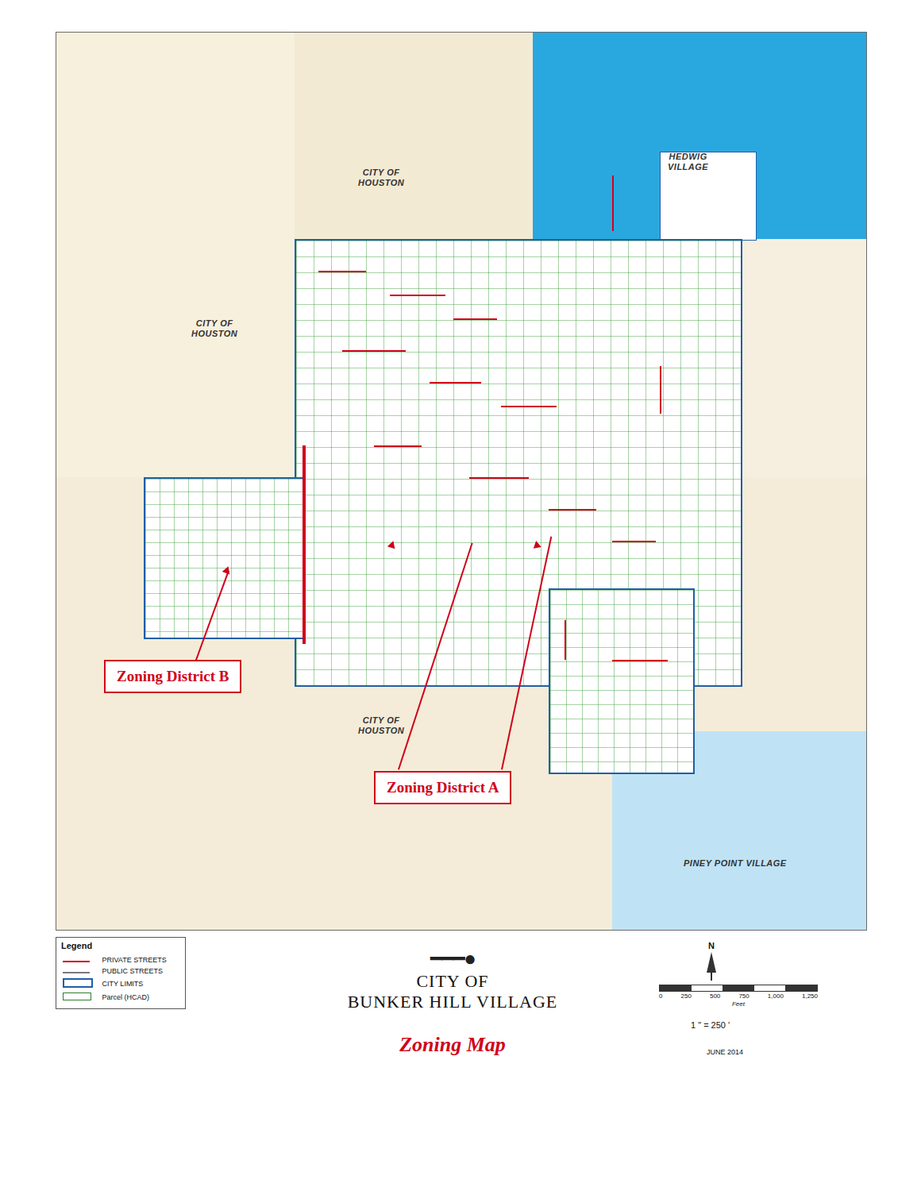CITY OF
HOUSTON
CITY OF
HOUSTON
CITY OF
HOUSTON
HEDWIG
VILLAGE
PINEY POINT VILLAGE
Zoning District B
Zoning District A
Legend
| | PRIVATE STREETS |
| | PUBLIC STREETS |
| | CITY LIMITS |
| | Parcel (HCAD) |
━━━●
CITY OF BUNKER HILL VILLAGE
Zoning Map
N
02505007501,0001,250
Feet
1 " = 250 '
JUNE 2014